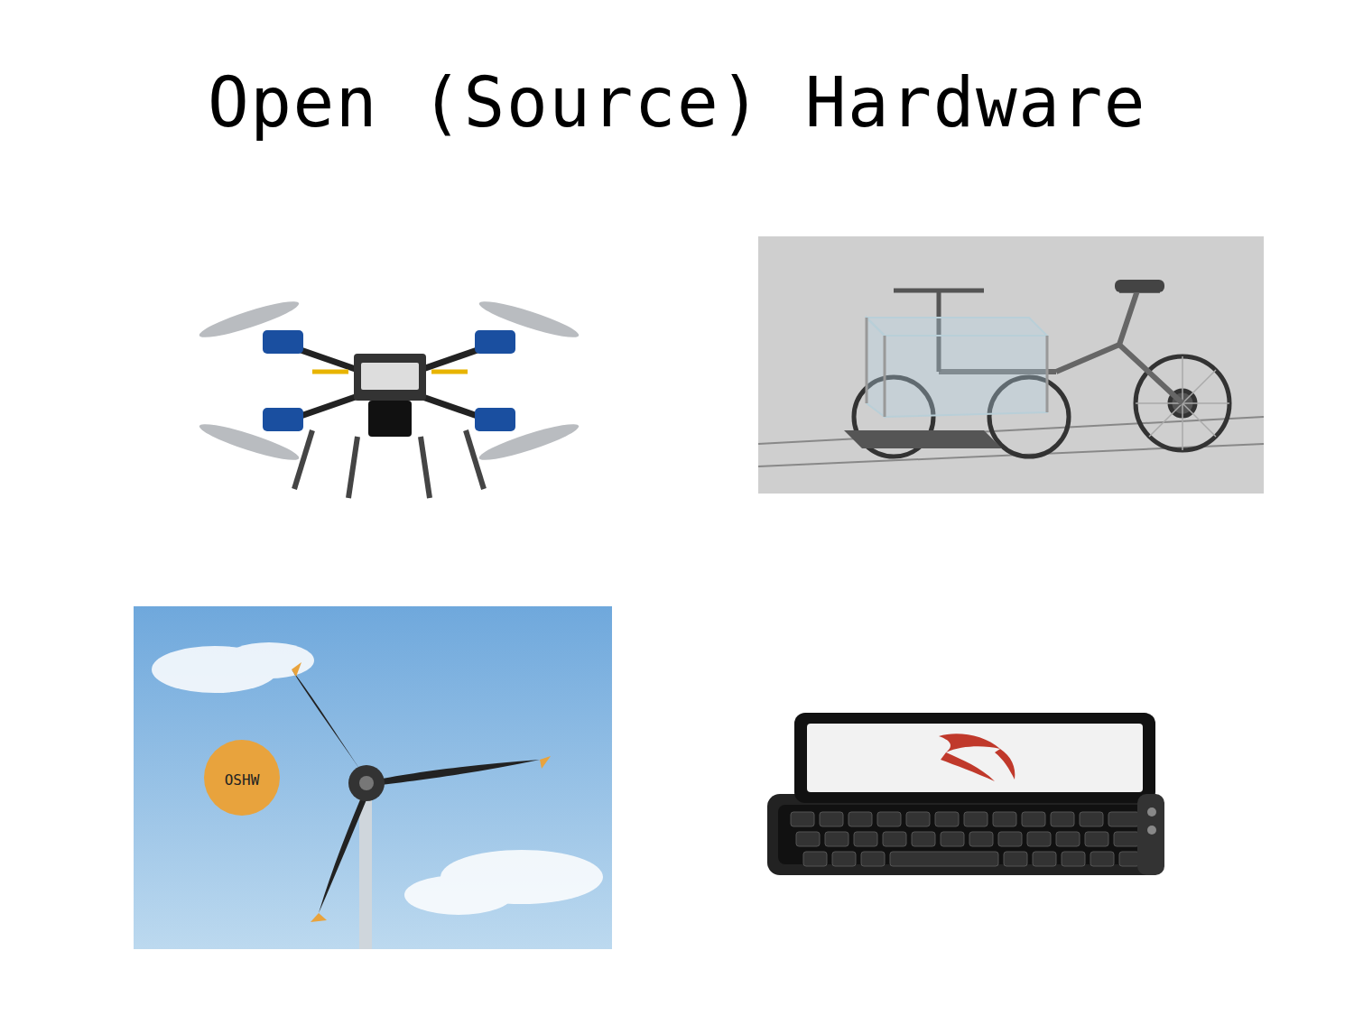Open (Source) Hardware